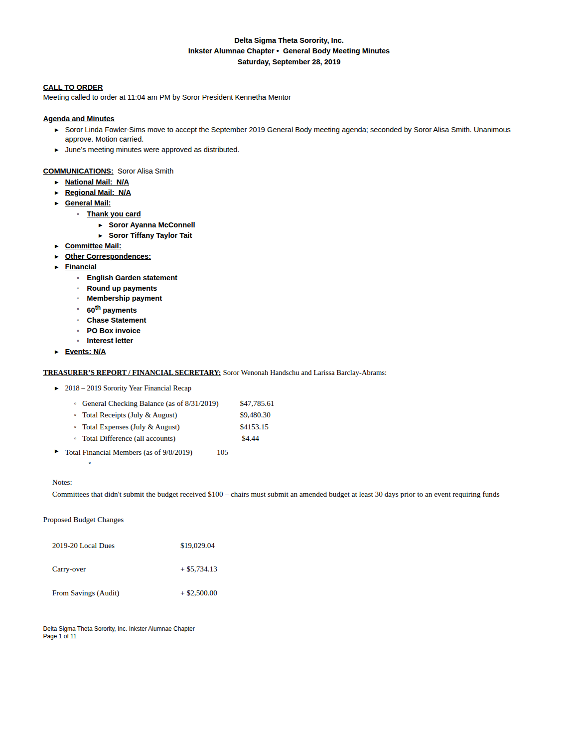Delta Sigma Theta Sorority, Inc.
Inkster Alumnae Chapter • General Body Meeting Minutes
Saturday, September 28, 2019
CALL TO ORDER
Meeting called to order at 11:04 am PM by Soror President Kennetha Mentor
Agenda and Minutes
Soror Linda Fowler-Sims move to accept the September 2019 General Body meeting agenda; seconded by Soror Alisa Smith. Unanimous approve. Motion carried.
June’s meeting minutes were approved as distributed.
COMMUNICATIONS: Soror Alisa Smith
National Mail: N/A
Regional Mail: N/A
General Mail:
Thank you card
Soror Ayanna McConnell
Soror Tiffany Taylor Tait
Committee Mail:
Other Correspondences:
Financial
English Garden statement
Round up payments
Membership payment
60th payments
Chase Statement
PO Box invoice
Interest letter
Events: N/A
TREASURER’S REPORT / FINANCIAL SECRETARY: Soror Wenonah Handschu and Larissa Barclay-Abrams:
2018 – 2019 Sorority Year Financial Recap
| ◦ General Checking Balance (as of 8/31/2019) | $47,785.61 |
| ◦ Total Receipts (July & August) | $9,480.30 |
| ◦ Total Expenses (July & August) | $4153.15 |
| ◦ Total Difference (all accounts) | $4.44 |
| Total Financial Members (as of 9/8/2019) | 105 |
Notes:
Committees that didn't submit the budget received $100 – chairs must submit an amended budget at least 30 days prior to an event requiring funds
Proposed Budget Changes
| 2019-20 Local Dues | $19,029.04 |
| Carry-over | + $5,734.13 |
| From Savings (Audit) | + $2,500.00 |
Delta Sigma Theta Sorority, Inc. Inkster Alumnae Chapter
Page 1 of 11